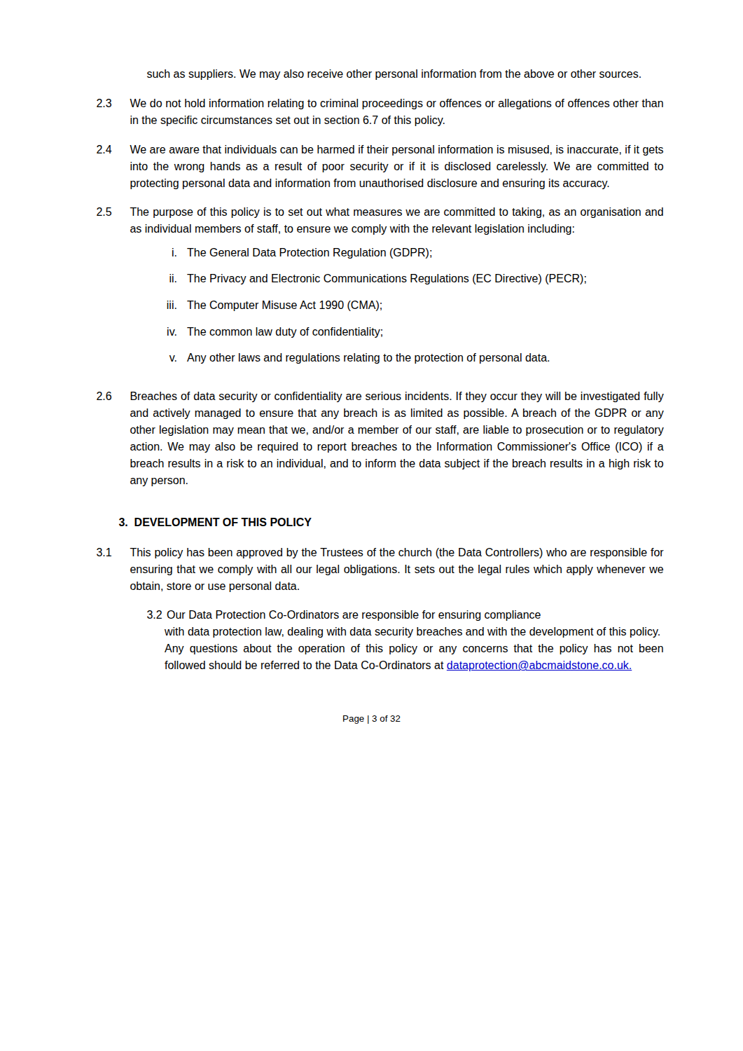such as suppliers. We may also receive other personal information from the above or other sources.
2.3
We do not hold information relating to criminal proceedings or offences or allegations of offences other than in the specific circumstances set out in section 6.7 of this policy.
2.4
We are aware that individuals can be harmed if their personal information is misused, is inaccurate, if it gets into the wrong hands as a result of poor security or if it is disclosed carelessly. We are committed to protecting personal data and information from unauthorised disclosure and ensuring its accuracy.
2.5
The purpose of this policy is to set out what measures we are committed to taking, as an organisation and as individual members of staff, to ensure we comply with the relevant legislation including:
The General Data Protection Regulation (GDPR);
The Privacy and Electronic Communications Regulations (EC Directive) (PECR);
The Computer Misuse Act 1990 (CMA);
The common law duty of confidentiality;
Any other laws and regulations relating to the protection of personal data.
2.6
Breaches of data security or confidentiality are serious incidents. If they occur they will be investigated fully and actively managed to ensure that any breach is as limited as possible. A breach of the GDPR or any other legislation may mean that we, and/or a member of our staff, are liable to prosecution or to regulatory action. We may also be required to report breaches to the Information Commissioner's Office (ICO) if a breach results in a risk to an individual, and to inform the data subject if the breach results in a high risk to any person.
3. DEVELOPMENT OF THIS POLICY
3.1
This policy has been approved by the Trustees of the church (the Data Controllers) who are responsible for ensuring that we comply with all our legal obligations. It sets out the legal rules which apply whenever we obtain, store or use personal data.
3.2 Our Data Protection Co-Ordinators are responsible for ensuring compliance
with data protection law, dealing with data security breaches and with the development of this policy. Any questions about the operation of this policy or any concerns that the policy has not been followed should be referred to the Data Co-Ordinators at dataprotection@abcmaidstone.co.uk.
Page | 3 of 32